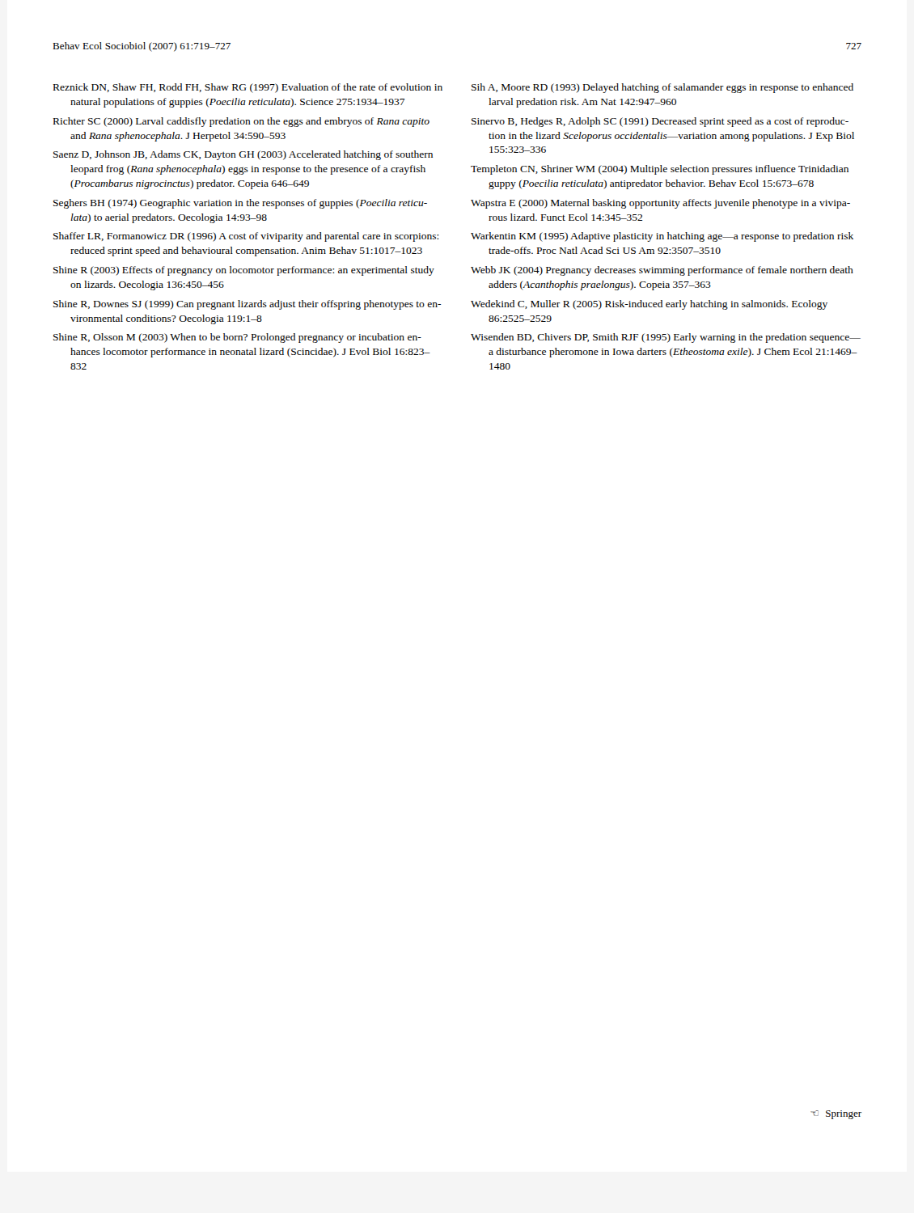Behav Ecol Sociobiol (2007) 61:719–727 727
Reznick DN, Shaw FH, Rodd FH, Shaw RG (1997) Evaluation of the rate of evolution in natural populations of guppies (Poecilia reticulata). Science 275:1934–1937
Richter SC (2000) Larval caddisfly predation on the eggs and embryos of Rana capito and Rana sphenocephala. J Herpetol 34:590–593
Saenz D, Johnson JB, Adams CK, Dayton GH (2003) Accelerated hatching of southern leopard frog (Rana sphenocephala) eggs in response to the presence of a crayfish (Procambarus nigrocinctus) predator. Copeia 646–649
Seghers BH (1974) Geographic variation in the responses of guppies (Poecilia reticulata) to aerial predators. Oecologia 14:93–98
Shaffer LR, Formanowicz DR (1996) A cost of viviparity and parental care in scorpions: reduced sprint speed and behavioural compensation. Anim Behav 51:1017–1023
Shine R (2003) Effects of pregnancy on locomotor performance: an experimental study on lizards. Oecologia 136:450–456
Shine R, Downes SJ (1999) Can pregnant lizards adjust their offspring phenotypes to environmental conditions? Oecologia 119:1–8
Shine R, Olsson M (2003) When to be born? Prolonged pregnancy or incubation enhances locomotor performance in neonatal lizard (Scincidae). J Evol Biol 16:823–832
Sih A, Moore RD (1993) Delayed hatching of salamander eggs in response to enhanced larval predation risk. Am Nat 142:947–960
Sinervo B, Hedges R, Adolph SC (1991) Decreased sprint speed as a cost of reproduction in the lizard Sceloporus occidentalis—variation among populations. J Exp Biol 155:323–336
Templeton CN, Shriner WM (2004) Multiple selection pressures influence Trinidadian guppy (Poecilia reticulata) antipredator behavior. Behav Ecol 15:673–678
Wapstra E (2000) Maternal basking opportunity affects juvenile phenotype in a viviparous lizard. Funct Ecol 14:345–352
Warkentin KM (1995) Adaptive plasticity in hatching age—a response to predation risk trade-offs. Proc Natl Acad Sci US Am 92:3507–3510
Webb JK (2004) Pregnancy decreases swimming performance of female northern death adders (Acanthophis praelongus). Copeia 357–363
Wedekind C, Muller R (2005) Risk-induced early hatching in salmonids. Ecology 86:2525–2529
Wisenden BD, Chivers DP, Smith RJF (1995) Early warning in the predation sequence—a disturbance pheromone in Iowa darters (Etheostoma exile). J Chem Ecol 21:1469–1480
☞ Springer